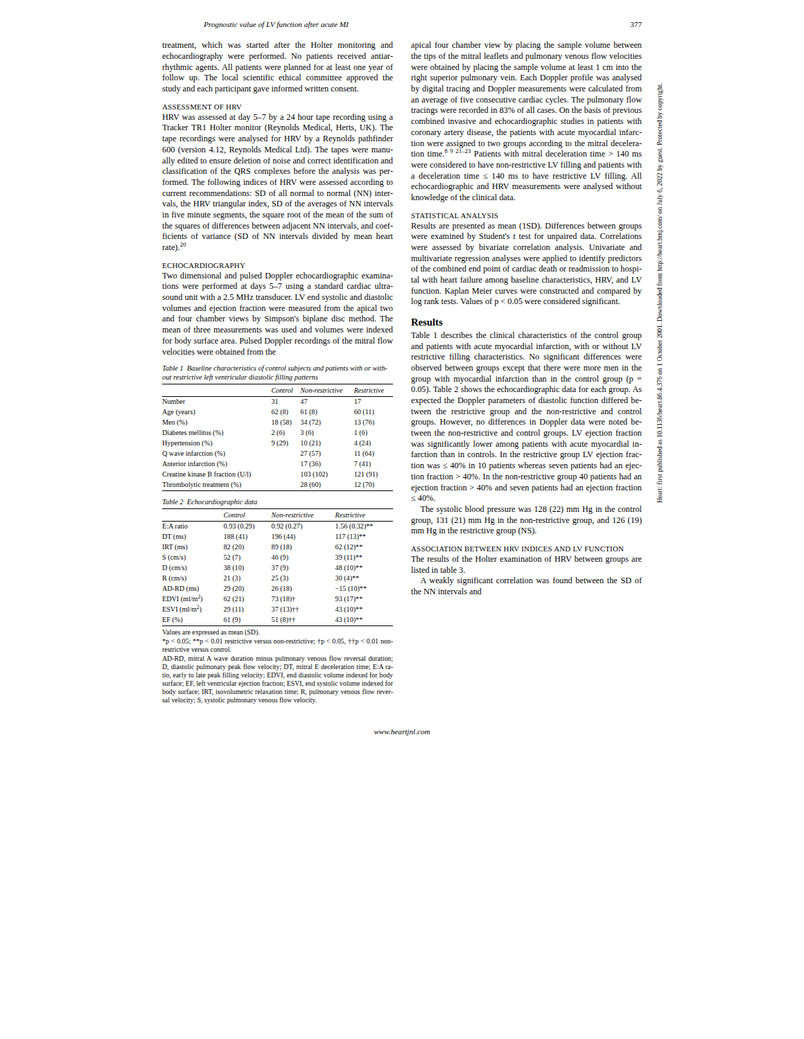Prognostic value of LV function after acute MI 377
Heart: first published as 10.1136/heart.86.4.376 on 1 October 2001. Downloaded from http://heart.bmj.com/ on July 6, 2022 by guest. Protected by copyright.
treatment, which was started after the Holter monitoring and echocardiography were performed. No patients received antiarrhythmic agents. All patients were planned for at least one year of follow up. The local scientific ethical committee approved the study and each participant gave informed written consent.
Assessment of HRV
HRV was assessed at day 5–7 by a 24 hour tape recording using a Tracker TR1 Holter monitor (Reynolds Medical, Herts, UK). The tape recordings were analysed for HRV by a Reynolds pathfinder 600 (version 4.12, Reynolds Medical Ltd). The tapes were manually edited to ensure deletion of noise and correct identification and classification of the QRS complexes before the analysis was performed. The following indices of HRV were assessed according to current recommendations: SD of all normal to normal (NN) intervals, the HRV triangular index, SD of the averages of NN intervals in five minute segments, the square root of the mean of the sum of the squares of differences between adjacent NN intervals, and coefficients of variance (SD of NN intervals divided by mean heart rate).20
Echocardiography
Two dimensional and pulsed Doppler echocardiographic examinations were performed at days 5–7 using a standard cardiac ultrasound unit with a 2.5 MHz transducer. LV end systolic and diastolic volumes and ejection fraction were measured from the apical two and four chamber views by Simpson's biplane disc method. The mean of three measurements was used and volumes were indexed for body surface area. Pulsed Doppler recordings of the mitral flow velocities were obtained from the
Table 1 Baseline characteristics of control subjects and patients with or without restrictive left ventricular diastolic filling patterns
| | Control | Non-restrictive | Restrictive |
| --- | --- | --- | --- |
| Number | 31 | 47 | 17 |
| Age (years) | 62 (8) | 61 (8) | 60 (11) |
| Men (%) | 18 (58) | 34 (72) | 13 (76) |
| Diabetes mellitus (%) | 2 (6) | 3 (6) | 1 (6) |
| Hypertension (%) | 9 (29) | 10 (21) | 4 (24) |
| Q wave infarction (%) | | 27 (57) | 11 (64) |
| Anterior infarction (%) | | 17 (36) | 7 (41) |
| Creatine kinase B fraction (U/l) | | 103 (102) | 121 (91) |
| Thrombolytic treatment (%) | | 28 (60) | 12 (70) |
Table 2 Echocardiographic data
| | Control | Non-restrictive | Restrictive |
| --- | --- | --- | --- |
| E:A ratio | 0.93 (0.29) | 0.92 (0.27) | 1.56 (0.32)** |
| DT (ms) | 188 (41) | 196 (44) | 117 (13)** |
| IRT (ms) | 82 (20) | 89 (18) | 62 (12)** |
| S (cm/s) | 52 (7) | 46 (9) | 39 (11)** |
| D (cm/s) | 38 (10) | 37 (9) | 48 (10)** |
| R (cm/s) | 21 (3) | 25 (3) | 30 (4)** |
| AD-RD (ms) | 29 (20) | 26 (18) | −15 (10)** |
| EDVI (ml/m 2 ) | 62 (21) | 73 (18)† | 93 (17)** |
| ESVI (ml/m 2 ) | 29 (11) | 37 (13)†† | 43 (10)** |
| EF (%) | 61 (9) | 51 (8)†† | 43 (10)** |
Values are expressed as mean (SD).
*p < 0.05; **p < 0.01 restrictive versus non-restrictive; †p < 0.05, ††p < 0.01 non-restrictive versus control.
AD-RD, mitral A wave duration minus pulmonary venous flow reversal duration; D, diastolic pulmonary peak flow velocity; DT, mitral E deceleration time; E:A ratio, early to late peak filling velocity; EDVI, end diastolic volume indexed for body surface; EF, left ventricular ejection fraction; ESVI, end systolic volume indexed for body surface; IRT, isovolumetric relaxation time; R, pulmonary venous flow reversal velocity; S, systolic pulmonary venous flow velocity.
apical four chamber view by placing the sample volume between the tips of the mitral leaflets and pulmonary venous flow velocities were obtained by placing the sample volume at least 1 cm into the right superior pulmonary vein. Each Doppler profile was analysed by digital tracing and Doppler measurements were calculated from an average of five consecutive cardiac cycles. The pulmonary flow tracings were recorded in 83% of all cases. On the basis of previous combined invasive and echocardiographic studies in patients with coronary artery disease, the patients with acute myocardial infarction were assigned to two groups according to the mitral deceleration time.8 9 21–23 Patients with mitral deceleration time > 140 ms were considered to have non-restrictive LV filling and patients with a deceleration time ≤ 140 ms to have restrictive LV filling. All echocardiographic and HRV measurements were analysed without knowledge of the clinical data.
Statistical analysis
Results are presented as mean (1SD). Differences between groups were examined by Student's t test for unpaired data. Correlations were assessed by bivariate correlation analysis. Univariate and multivariate regression analyses were applied to identify predictors of the combined end point of cardiac death or readmission to hospital with heart failure among baseline characteristics, HRV, and LV function. Kaplan Meier curves were constructed and compared by log rank tests. Values of p < 0.05 were considered significant.
Results
Table 1 describes the clinical characteristics of the control group and patients with acute myocardial infarction, with or without LV restrictive filling characteristics. No significant differences were observed between groups except that there were more men in the group with myocardial infarction than in the control group (p = 0.05). Table 2 shows the echocardiographic data for each group. As expected the Doppler parameters of diastolic function differed between the restrictive group and the non-restrictive and control groups. However, no differences in Doppler data were noted between the non-restrictive and control groups. LV ejection fraction was significantly lower among patients with acute myocardial infarction than in controls. In the restrictive group LV ejection fraction was ≤ 40% in 10 patients whereas seven patients had an ejection fraction > 40%. In the non-restrictive group 40 patients had an ejection fraction > 40% and seven patients had an ejection fraction ≤ 40%.
The systolic blood pressure was 128 (22) mm Hg in the control group, 131 (21) mm Hg in the non-restrictive group, and 126 (19) mm Hg in the restrictive group (NS).
Association between HRV indices and LV function
The results of the Holter examination of HRV between groups are listed in table 3.
A weakly significant correlation was found between the SD of the NN intervals and
www.heartjnl.com